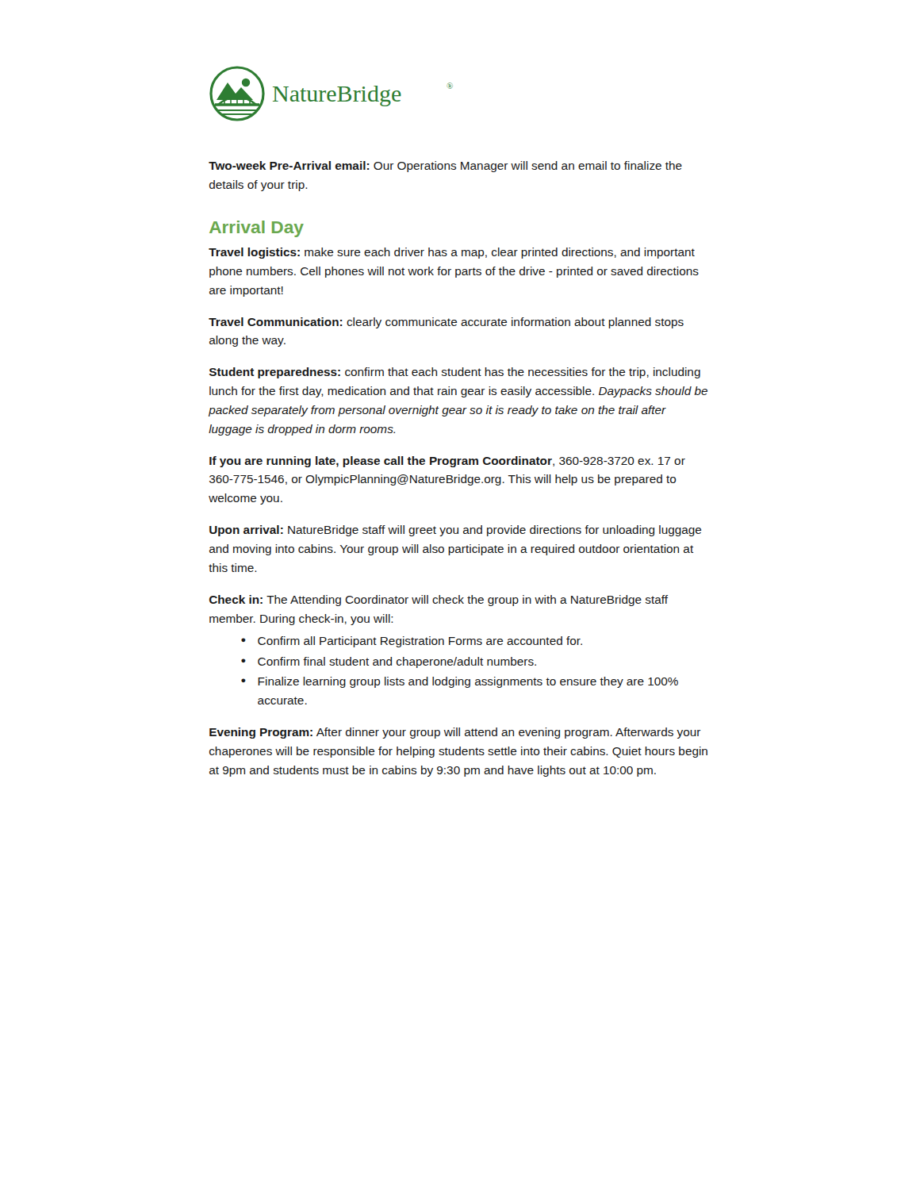NatureBridge ®
Two-week Pre-Arrival email: Our Operations Manager will send an email to finalize the details of your trip.
Arrival Day
Travel logistics: make sure each driver has a map, clear printed directions, and important phone numbers. Cell phones will not work for parts of the drive - printed or saved directions are important!
Travel Communication: clearly communicate accurate information about planned stops along the way.
Student preparedness: confirm that each student has the necessities for the trip, including lunch for the first day, medication and that rain gear is easily accessible. Daypacks should be packed separately from personal overnight gear so it is ready to take on the trail after luggage is dropped in dorm rooms.
If you are running late, please call the Program Coordinator, 360-928-3720 ex. 17 or 360-775-1546, or OlympicPlanning@NatureBridge.org. This will help us be prepared to welcome you.
Upon arrival: NatureBridge staff will greet you and provide directions for unloading luggage and moving into cabins. Your group will also participate in a required outdoor orientation at this time.
Check in: The Attending Coordinator will check the group in with a NatureBridge staff member. During check-in, you will:
Confirm all Participant Registration Forms are accounted for.
Confirm final student and chaperone/adult numbers.
Finalize learning group lists and lodging assignments to ensure they are 100% accurate.
Evening Program: After dinner your group will attend an evening program. Afterwards your chaperones will be responsible for helping students settle into their cabins. Quiet hours begin at 9pm and students must be in cabins by 9:30 pm and have lights out at 10:00 pm.